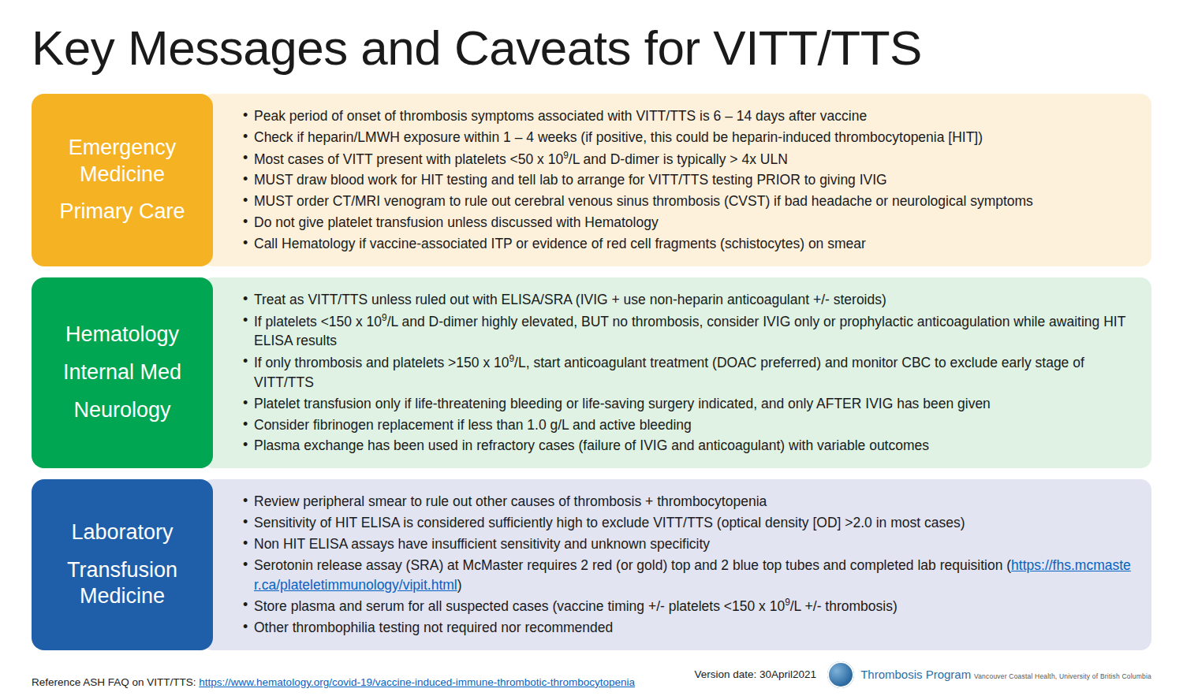Key Messages and Caveats for VITT/TTS
Emergency Medicine Primary Care
Peak period of onset of thrombosis symptoms associated with VITT/TTS is 6 – 14 days after vaccine
Check if heparin/LMWH exposure within 1 – 4 weeks (if positive, this could be heparin-induced thrombocytopenia [HIT])
Most cases of VITT present with platelets <50 x 109/L and D-dimer is typically > 4x ULN
MUST draw blood work for HIT testing and tell lab to arrange for VITT/TTS testing PRIOR to giving IVIG
MUST order CT/MRI venogram to rule out cerebral venous sinus thrombosis (CVST) if bad headache or neurological symptoms
Do not give platelet transfusion unless discussed with Hematology
Call Hematology if vaccine-associated ITP or evidence of red cell fragments (schistocytes) on smear
Hematology Internal Med Neurology
Treat as VITT/TTS unless ruled out with ELISA/SRA (IVIG + use non-heparin anticoagulant +/- steroids)
If platelets <150 x 109/L and D-dimer highly elevated, BUT no thrombosis, consider IVIG only or prophylactic anticoagulation while awaiting HIT ELISA results
If only thrombosis and platelets >150 x 109/L, start anticoagulant treatment (DOAC preferred) and monitor CBC to exclude early stage of VITT/TTS
Platelet transfusion only if life-threatening bleeding or life-saving surgery indicated, and only AFTER IVIG has been given
Consider fibrinogen replacement if less than 1.0 g/L and active bleeding
Plasma exchange has been used in refractory cases (failure of IVIG and anticoagulant) with variable outcomes
Laboratory Transfusion Medicine
Review peripheral smear to rule out other causes of thrombosis + thrombocytopenia
Sensitivity of HIT ELISA is considered sufficiently high to exclude VITT/TTS (optical density [OD] >2.0 in most cases)
Non HIT ELISA assays have insufficient sensitivity and unknown specificity
Serotonin release assay (SRA) at McMaster requires 2 red (or gold) top and 2 blue top tubes and completed lab requisition (https://fhs.mcmaster.ca/plateletimmunology/vipit.html)
Store plasma and serum for all suspected cases (vaccine timing +/- platelets <150 x 109/L +/- thrombosis)
Other thrombophilia testing not required nor recommended
Reference ASH FAQ on VITT/TTS: https://www.hematology.org/covid-19/vaccine-induced-immune-thrombotic-thrombocytopenia
Version date: 30April2021 Thrombosis Program Vancouver Coastal Health, University of British Columbia